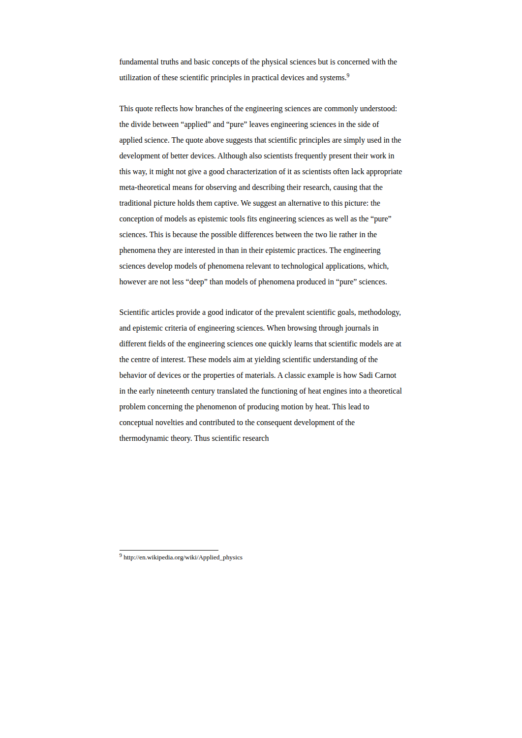fundamental truths and basic concepts of the physical sciences but is concerned with the utilization of these scientific principles in practical devices and systems.9
This quote reflects how branches of the engineering sciences are commonly understood: the divide between “applied” and “pure” leaves engineering sciences in the side of applied science. The quote above suggests that scientific principles are simply used in the development of better devices. Although also scientists frequently present their work in this way, it might not give a good characterization of it as scientists often lack appropriate meta-theoretical means for observing and describing their research, causing that the traditional picture holds them captive. We suggest an alternative to this picture: the conception of models as epistemic tools fits engineering sciences as well as the “pure” sciences. This is because the possible differences between the two lie rather in the phenomena they are interested in than in their epistemic practices. The engineering sciences develop models of phenomena relevant to technological applications, which, however are not less “deep” than models of phenomena produced in “pure” sciences.
Scientific articles provide a good indicator of the prevalent scientific goals, methodology, and epistemic criteria of engineering sciences. When browsing through journals in different fields of the engineering sciences one quickly learns that scientific models are at the centre of interest. These models aim at yielding scientific understanding of the behavior of devices or the properties of materials. A classic example is how Sadi Carnot in the early nineteenth century translated the functioning of heat engines into a theoretical problem concerning the phenomenon of producing motion by heat. This lead to conceptual novelties and contributed to the consequent development of the thermodynamic theory. Thus scientific research
9 http://en.wikipedia.org/wiki/Applied_physics